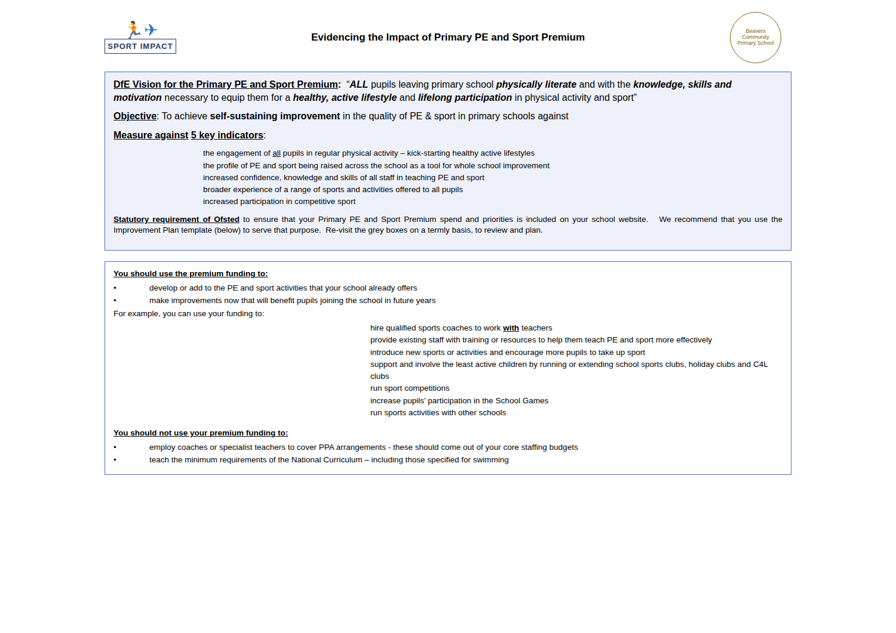🏃✈
SPORT IMPACT
Evidencing the Impact of Primary PE and Sport Premium
Beavers Community Primary School
DfE Vision for the Primary PE and Sport Premium: “ALL pupils leaving primary school physically literate and with the knowledge, skills and motivation necessary to equip them for a healthy, active lifestyle and lifelong participation in physical activity and sport”
Objective: To achieve self-sustaining improvement in the quality of PE & sport in primary schools against
Measure against 5 key indicators:
the engagement of all pupils in regular physical activity – kick-starting healthy active lifestyles
the profile of PE and sport being raised across the school as a tool for whole school improvement
increased confidence, knowledge and skills of all staff in teaching PE and sport
broader experience of a range of sports and activities offered to all pupils
increased participation in competitive sport
Statutory requirement of Ofsted to ensure that your Primary PE and Sport Premium spend and priorities is included on your school website. We recommend that you use the Improvement Plan template (below) to serve that purpose. Re-visit the grey boxes on a termly basis, to review and plan.
You should use the premium funding to:
• develop or add to the PE and sport activities that your school already offers
• make improvements now that will benefit pupils joining the school in future years
For example, you can use your funding to:
hire qualified sports coaches to work with teachers
provide existing staff with training or resources to help them teach PE and sport more effectively
introduce new sports or activities and encourage more pupils to take up sport
support and involve the least active children by running or extending school sports clubs, holiday clubs and C4L clubs
run sport competitions
increase pupils’ participation in the School Games
run sports activities with other schools
You should not use your premium funding to:
• employ coaches or specialist teachers to cover PPA arrangements - these should come out of your core staffing budgets
• teach the minimum requirements of the National Curriculum – including those specified for swimming